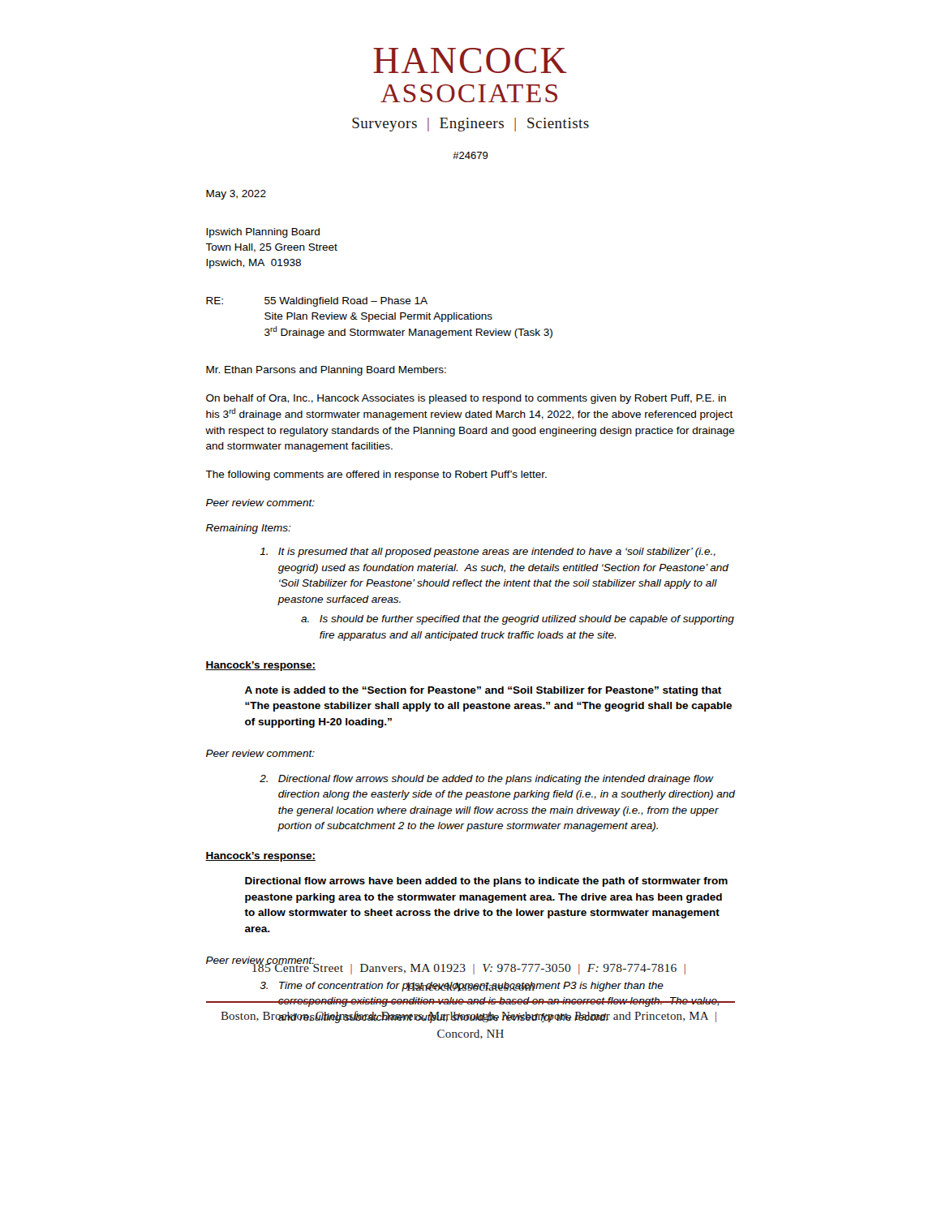HANCOCK
ASSOCIATES
Surveyors | Engineers | Scientists
#24679
May 3, 2022
Ipswich Planning Board
Town Hall, 25 Green Street
Ipswich, MA 01938
| RE: | 55 Waldingfield Road – Phase 1A Site Plan Review & Special Permit Applications 3 rd Drainage and Stormwater Management Review (Task 3) |
Mr. Ethan Parsons and Planning Board Members:
On behalf of Ora, Inc., Hancock Associates is pleased to respond to comments given by Robert Puff, P.E. in his 3rd drainage and stormwater management review dated March 14, 2022, for the above referenced project with respect to regulatory standards of the Planning Board and good engineering design practice for drainage and stormwater management facilities.
The following comments are offered in response to Robert Puff’s letter.
Peer review comment:
Remaining Items:
It is presumed that all proposed peastone areas are intended to have a ‘soil stabilizer’ (i.e., geogrid) used as foundation material. As such, the details entitled ‘Section for Peastone’ and ‘Soil Stabilizer for Peastone’ should reflect the intent that the soil stabilizer shall apply to all peastone surfaced areas.
Is should be further specified that the geogrid utilized should be capable of supporting fire apparatus and all anticipated truck traffic loads at the site.
Hancock’s response:
A note is added to the “Section for Peastone” and “Soil Stabilizer for Peastone” stating that “The peastone stabilizer shall apply to all peastone areas.” and “The geogrid shall be capable of supporting H-20 loading.”
Peer review comment:
Directional flow arrows should be added to the plans indicating the intended drainage flow direction along the easterly side of the peastone parking field (i.e., in a southerly direction) and the general location where drainage will flow across the main driveway (i.e., from the upper portion of subcatchment 2 to the lower pasture stormwater management area).
Hancock’s response:
Directional flow arrows have been added to the plans to indicate the path of stormwater from peastone parking area to the stormwater management area. The drive area has been graded to allow stormwater to sheet across the drive to the lower pasture stormwater management area.
Peer review comment:
Time of concentration for post development subcatchment P3 is higher than the corresponding existing condition value and is based on an incorrect flow length. The value, and resulting subcatchment output, should be revised for the record.
185 Centre Street | Danvers, MA 01923 | V: 978-777-3050 | F: 978-774-7816 | HancockAssociates.com
Boston, Brockton, Chelmsford, Danvers, Marlborough, Newburyport, Palmer and Princeton, MA | Concord, NH